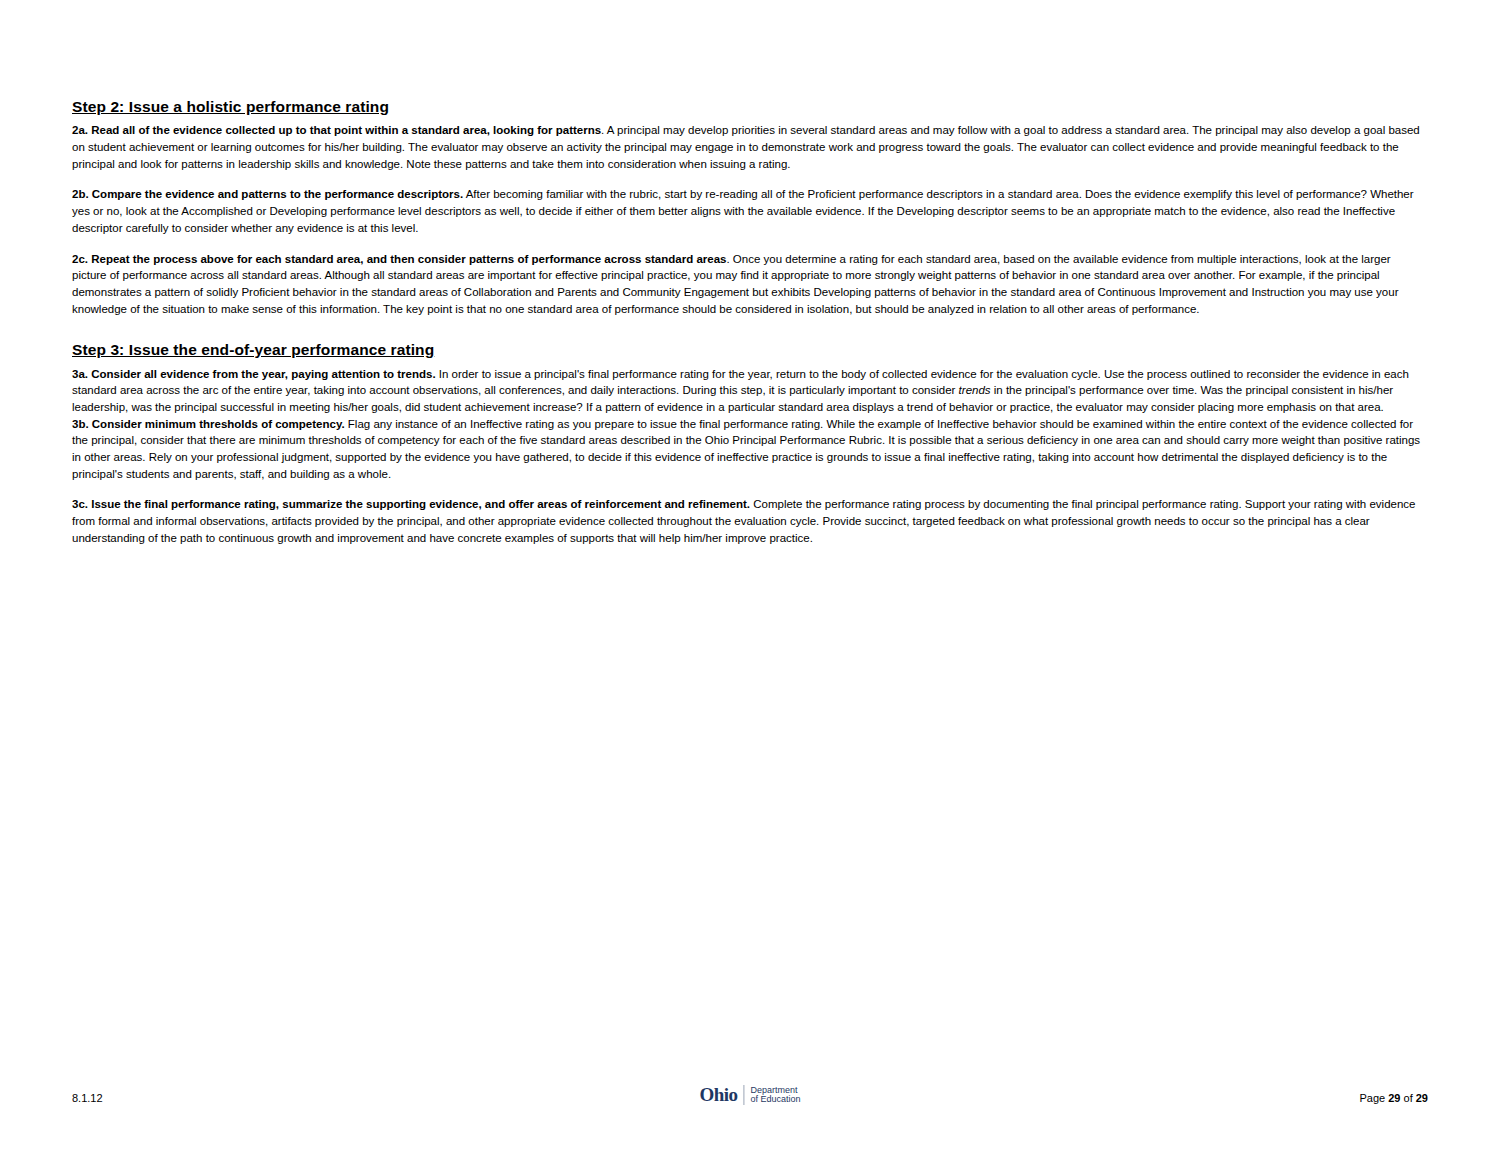Step 2: Issue a holistic performance rating
2a. Read all of the evidence collected up to that point within a standard area, looking for patterns. A principal may develop priorities in several standard areas and may follow with a goal to address a standard area. The principal may also develop a goal based on student achievement or learning outcomes for his/her building. The evaluator may observe an activity the principal may engage in to demonstrate work and progress toward the goals. The evaluator can collect evidence and provide meaningful feedback to the principal and look for patterns in leadership skills and knowledge. Note these patterns and take them into consideration when issuing a rating.
2b. Compare the evidence and patterns to the performance descriptors. After becoming familiar with the rubric, start by re-reading all of the Proficient performance descriptors in a standard area. Does the evidence exemplify this level of performance? Whether yes or no, look at the Accomplished or Developing performance level descriptors as well, to decide if either of them better aligns with the available evidence. If the Developing descriptor seems to be an appropriate match to the evidence, also read the Ineffective descriptor carefully to consider whether any evidence is at this level.
2c. Repeat the process above for each standard area, and then consider patterns of performance across standard areas. Once you determine a rating for each standard area, based on the available evidence from multiple interactions, look at the larger picture of performance across all standard areas. Although all standard areas are important for effective principal practice, you may find it appropriate to more strongly weight patterns of behavior in one standard area over another. For example, if the principal demonstrates a pattern of solidly Proficient behavior in the standard areas of Collaboration and Parents and Community Engagement but exhibits Developing patterns of behavior in the standard area of Continuous Improvement and Instruction you may use your knowledge of the situation to make sense of this information. The key point is that no one standard area of performance should be considered in isolation, but should be analyzed in relation to all other areas of performance.
Step 3: Issue the end-of-year performance rating
3a. Consider all evidence from the year, paying attention to trends. In order to issue a principal's final performance rating for the year, return to the body of collected evidence for the evaluation cycle. Use the process outlined to reconsider the evidence in each standard area across the arc of the entire year, taking into account observations, all conferences, and daily interactions. During this step, it is particularly important to consider trends in the principal's performance over time. Was the principal consistent in his/her leadership, was the principal successful in meeting his/her goals, did student achievement increase? If a pattern of evidence in a particular standard area displays a trend of behavior or practice, the evaluator may consider placing more emphasis on that area.
3b. Consider minimum thresholds of competency. Flag any instance of an Ineffective rating as you prepare to issue the final performance rating. While the example of Ineffective behavior should be examined within the entire context of the evidence collected for the principal, consider that there are minimum thresholds of competency for each of the five standard areas described in the Ohio Principal Performance Rubric. It is possible that a serious deficiency in one area can and should carry more weight than positive ratings in other areas. Rely on your professional judgment, supported by the evidence you have gathered, to decide if this evidence of ineffective practice is grounds to issue a final ineffective rating, taking into account how detrimental the displayed deficiency is to the principal's students and parents, staff, and building as a whole.
3c. Issue the final performance rating, summarize the supporting evidence, and offer areas of reinforcement and refinement. Complete the performance rating process by documenting the final principal performance rating. Support your rating with evidence from formal and informal observations, artifacts provided by the principal, and other appropriate evidence collected throughout the evaluation cycle. Provide succinct, targeted feedback on what professional growth needs to occur so the principal has a clear understanding of the path to continuous growth and improvement and have concrete examples of supports that will help him/her improve practice.
8.1.12
Ohio Department of Education
Page 29 of 29